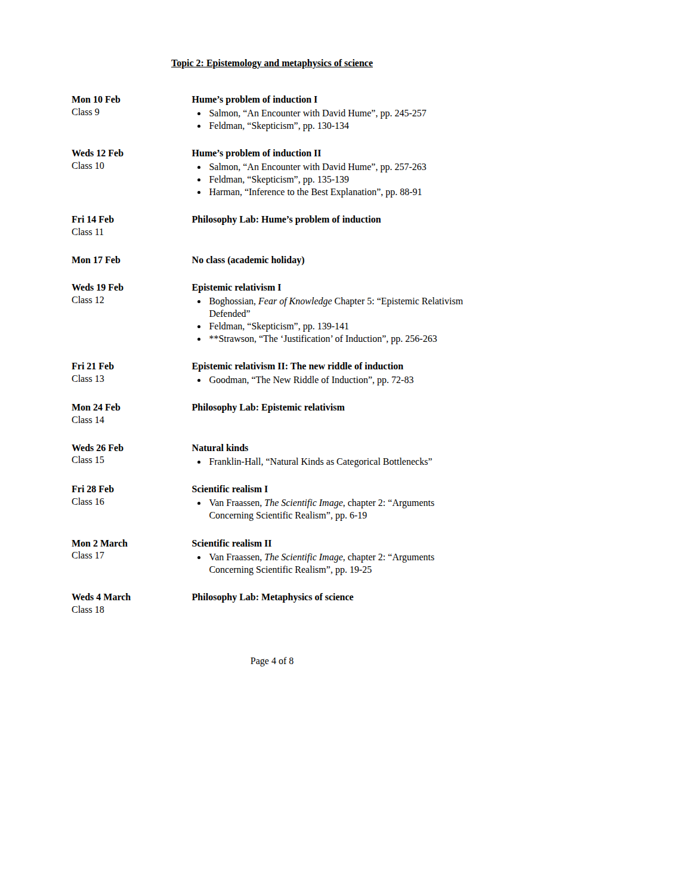Topic 2: Epistemology and metaphysics of science
| Mon 10 Feb Class 9 | Hume’s problem of induction I Salmon, “An Encounter with David Hume”, pp. 245-257 Feldman, “Skepticism”, pp. 130-134 |
| Weds 12 Feb Class 10 | Hume’s problem of induction II Salmon, “An Encounter with David Hume”, pp. 257-263 Feldman, “Skepticism”, pp. 135-139 Harman, “Inference to the Best Explanation”, pp. 88-91 |
| Fri 14 Feb Class 11 | Philosophy Lab: Hume’s problem of induction |
| Mon 17 Feb | No class (academic holiday) |
| Weds 19 Feb Class 12 | Epistemic relativism I Boghossian, Fear of Knowledge Chapter 5: “Epistemic Relativism Defended” Feldman, “Skepticism”, pp. 139-141 **Strawson, “The ‘Justification’ of Induction”, pp. 256-263 |
| Fri 21 Feb Class 13 | Epistemic relativism II: The new riddle of induction Goodman, “The New Riddle of Induction”, pp. 72-83 |
| Mon 24 Feb Class 14 | Philosophy Lab: Epistemic relativism |
| Weds 26 Feb Class 15 | Natural kinds Franklin-Hall, “Natural Kinds as Categorical Bottlenecks” |
| Fri 28 Feb Class 16 | Scientific realism I Van Fraassen, The Scientific Image , chapter 2: “Arguments Concerning Scientific Realism”, pp. 6-19 |
| Mon 2 March Class 17 | Scientific realism II Van Fraassen, The Scientific Image , chapter 2: “Arguments Concerning Scientific Realism”, pp. 19-25 |
| Weds 4 March Class 18 | Philosophy Lab: Metaphysics of science |
Page 4 of 8